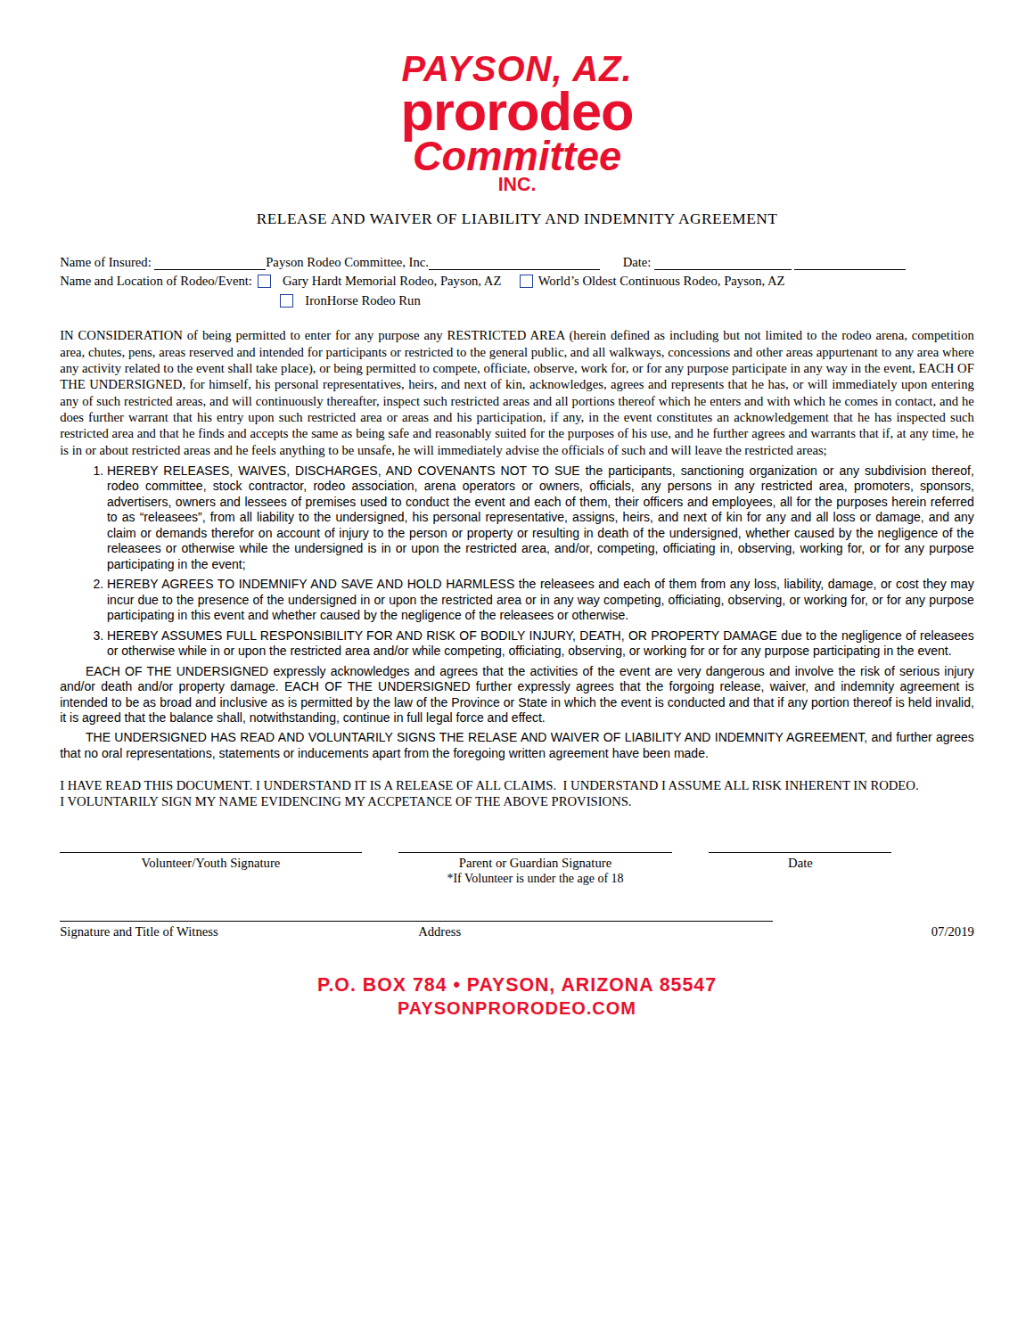PAYSON, AZ.
prorodeo
Committee
INC.
RELEASE AND WAIVER OF LIABILITY AND INDEMNITY AGREEMENT
Name of Insured: Payson Rodeo Committee, Inc. Date:
Name and Location of Rodeo/Event: Gary Hardt Memorial Rodeo, Payson, AZ World’s Oldest Continuous Rodeo, Payson, AZ
IronHorse Rodeo Run
IN CONSIDERATION of being permitted to enter for any purpose any RESTRICTED AREA (herein defined as including but not limited to the rodeo arena, competition area, chutes, pens, areas reserved and intended for participants or restricted to the general public, and all walkways, concessions and other areas appurtenant to any area where any activity related to the event shall take place), or being permitted to compete, officiate, observe, work for, or for any purpose participate in any way in the event, EACH OF THE UNDERSIGNED, for himself, his personal representatives, heirs, and next of kin, acknowledges, agrees and represents that he has, or will immediately upon entering any of such restricted areas, and will continuously thereafter, inspect such restricted areas and all portions thereof which he enters and with which he comes in contact, and he does further warrant that his entry upon such restricted area or areas and his participation, if any, in the event constitutes an acknowledgement that he has inspected such restricted area and that he finds and accepts the same as being safe and reasonably suited for the purposes of his use, and he further agrees and warrants that if, at any time, he is in or about restricted areas and he feels anything to be unsafe, he will immediately advise the officials of such and will leave the restricted areas;
HEREBY RELEASES, WAIVES, DISCHARGES, AND COVENANTS NOT TO SUE the participants, sanctioning organization or any subdivision thereof, rodeo committee, stock contractor, rodeo association, arena operators or owners, officials, any persons in any restricted area, promoters, sponsors, advertisers, owners and lessees of premises used to conduct the event and each of them, their officers and employees, all for the purposes herein referred to as “releasees”, from all liability to the undersigned, his personal representative, assigns, heirs, and next of kin for any and all loss or damage, and any claim or demands therefor on account of injury to the person or property or resulting in death of the undersigned, whether caused by the negligence of the releasees or otherwise while the undersigned is in or upon the restricted area, and/or, competing, officiating in, observing, working for, or for any purpose participating in the event;
HEREBY AGREES TO INDEMNIFY AND SAVE AND HOLD HARMLESS the releasees and each of them from any loss, liability, damage, or cost they may incur due to the presence of the undersigned in or upon the restricted area or in any way competing, officiating, observing, or working for, or for any purpose participating in this event and whether caused by the negligence of the releasees or otherwise.
HEREBY ASSUMES FULL RESPONSIBILITY FOR AND RISK OF BODILY INJURY, DEATH, OR PROPERTY DAMAGE due to the negligence of releasees or otherwise while in or upon the restricted area and/or while competing, officiating, observing, or working for or for any purpose participating in the event.
EACH OF THE UNDERSIGNED expressly acknowledges and agrees that the activities of the event are very dangerous and involve the risk of serious injury and/or death and/or property damage. EACH OF THE UNDERSIGNED further expressly agrees that the forgoing release, waiver, and indemnity agreement is intended to be as broad and inclusive as is permitted by the law of the Province or State in which the event is conducted and that if any portion thereof is held invalid, it is agreed that the balance shall, notwithstanding, continue in full legal force and effect.
THE UNDERSIGNED HAS READ AND VOLUNTARILY SIGNS THE RELASE AND WAIVER OF LIABILITY AND INDEMNITY AGREEMENT, and further agrees that no oral representations, statements or inducements apart from the foregoing written agreement have been made.
I HAVE READ THIS DOCUMENT. I UNDERSTAND IT IS A RELEASE OF ALL CLAIMS. I UNDERSTAND I ASSUME ALL RISK INHERENT IN RODEO.
I VOLUNTARILY SIGN MY NAME EVIDENCING MY ACCPETANCE OF THE ABOVE PROVISIONS.
| Volunteer/Youth Signature | | Parent or Guardian Signature *If Volunteer is under the age of 18 | | Date | |
Signature and Title of Witness Address 07/2019
P.O. BOX 784 • PAYSON, ARIZONA 85547
PAYSONPRORODEO.COM